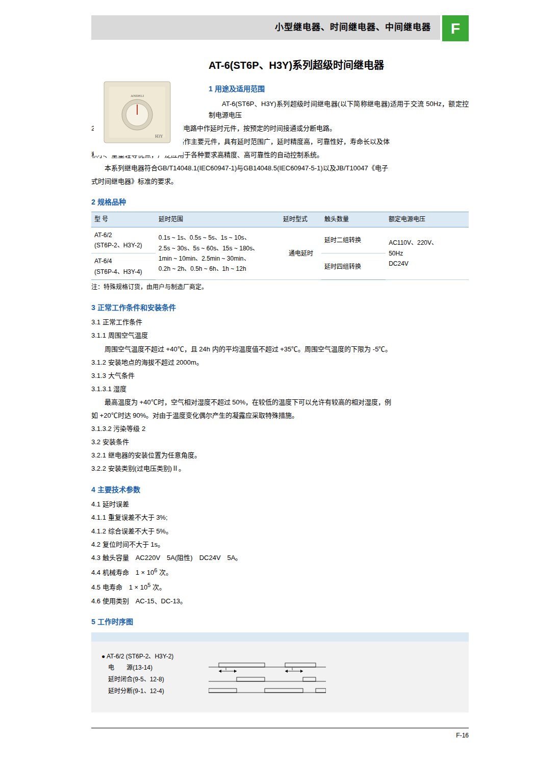小型继电器、时间继电器、中间继电器
F
AT-6(ST6P、H3Y)系列超级时间继电器
1 用途及适用范围
AT-6(ST6P、H3Y)系列超级时间继电器(以下简称继电器)适用于交流 50Hz，额定控制电源电压
220V 及以下或直流 24V 的控制电路中作延时元件，按预定的时间接通或分断电路。
本系列继电器采用集成电路作主要元件，具有延时范围广，延时精度高，可靠性好，寿命长以及体
积小、重量轻等优点，广泛应用于各种要求高精度、高可靠性的自动控制系统。
本系列继电器符合GB/T14048.1(IEC60947-1)与GB14048.5(IEC60947-5-1)以及JB/T10047《电子
式时间继电器》标准的要求。
2 规格品种
| 型 号 | 延时范围 | 延时型式 | 触头数量 | 额定电源电压 |
| --- | --- | --- | --- | --- |
| AT-6/2 (ST6P-2、H3Y-2) | 0.1s ~ 1s、0.5s ~ 5s、1s ~ 10s、 2.5s ~ 30s、5s ~ 60s、15s ~ 180s、 1min ~ 10min、2.5min ~ 30min、 0.2h ~ 2h、0.5h ~ 6h、1h ~ 12h | 通电延时 | 延时二组转换 | AC110V、220V、 50Hz DC24V |
| AT-6/4 (ST6P-4、H3Y-4) | 延时四组转换 |
注：特殊规格订货，由用户与制造厂商定。
3 正常工作条件和安装条件
3.1 正常工作条件
3.1.1 周围空气温度
周围空气温度不超过 +40℃，且 24h 内的平均温度值不超过 +35℃。周围空气温度的下限为 -5℃。
3.1.2 安装地点的海拔不超过 2000m。
3.1.3 大气条件
3.1.3.1 湿度
最高温度为 +40℃时，空气相对湿度不超过 50%，在较低的温度下可以允许有较高的相对湿度，例
如 +20℃时达 90%。对由于温度变化偶尔产生的凝露应采取特殊措施。
3.1.3.2 污染等级 2
3.2 安装条件
3.2.1 继电器的安装位置为任意角度。
3.2.2 安装类别(过电压类别)Ⅱ。
4 主要技术参数
4.1 延时误差
4.1.1 重复误差不大于 3%;
4.1.2 综合误差不大于 5%。
4.2 复位时间不大于 1s。
4.3 触头容量　AC220V　5A(阻性)　DC24V　5A。
4.4 机械寿命　1 × 106 次。
4.5 电寿命　1 × 105 次。
4.6 使用类别　AC-15、DC-13。
5 工作时序图
● AT-6/2 (ST6P-2、H3Y-2)
电　　源(13-14)
延时闭合(9-5、12-8)
延时分断(9-1、12-4)
t t
F-16